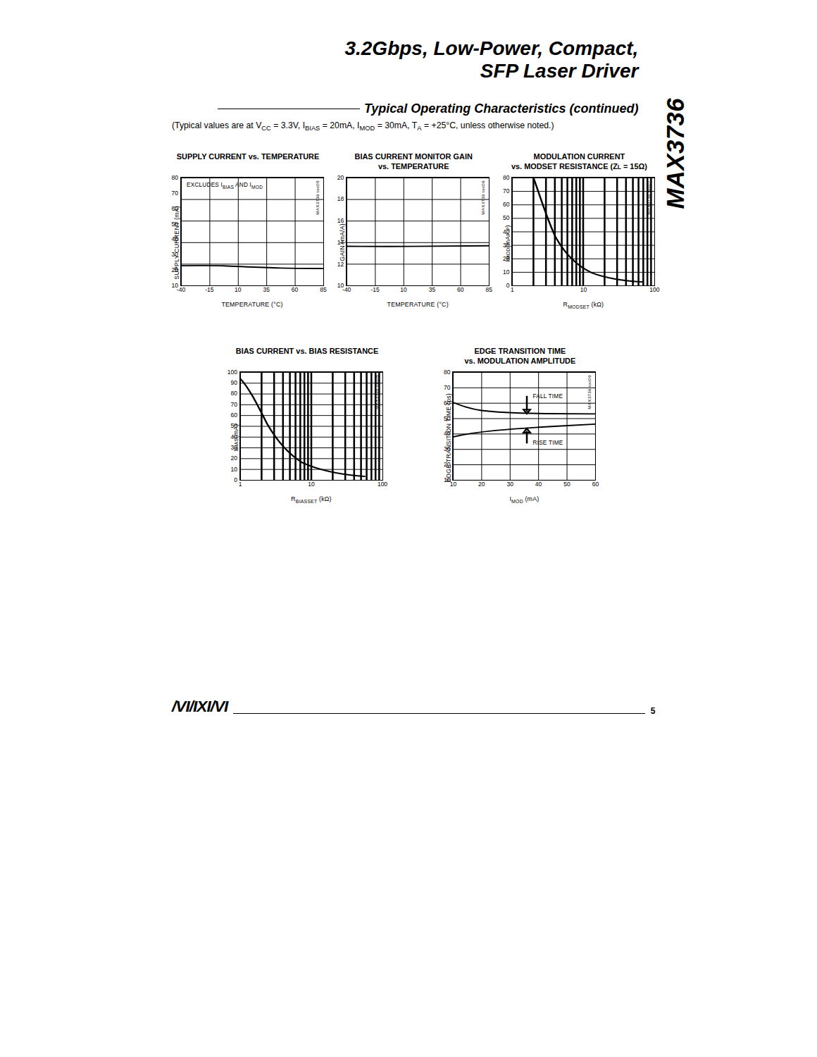MAX3736
3.2Gbps, Low-Power, Compact,
SFP Laser Driver
Typical Operating Characteristics (continued)
(Typical values are at VCC = 3.3V, IBIAS = 20mA, IMOD = 30mA, TA = +25°C, unless otherwise noted.)
SUPPLY CURRENT vs. TEMPERATURE
SUPPLY CURRENT (mA)
MAX3736 toc05
EXCLUDES IBIAS AND IMOD
80 70 60 50 40 30 20 10
-40 -15 10 35 60 85
TEMPERATURE (°C)
BIAS CURRENT MONITOR GAIN
vs. TEMPERATURE
GAIN (mA/A)
MAX3736 toc06
20 18 16 14 12 10
-40 -15 10 35 60 85
TEMPERATURE (°C)
MODULATION CURRENT
vs. MODSET RESISTANCE (ZL = 15Ω)
IMOD (mAP-P)
MAX3736 toc07
80 70 60 50 40 30 20 10 0
1 10 100
RMODSET (kΩ)
BIAS CURRENT vs. BIAS RESISTANCE
IBIAS (mA)
MAX3736 toc08
100 90 80 70 60 50 40 30 20 10 0
1 10 100
RBIASSET (kΩ)
EDGE TRANSITION TIME
vs. MODULATION AMPLITUDE
EDGE TRANSITION TIME (ps)
MAX3736 toc09
FALL TIME
RISE TIME
80 70 60 50 40 30 20 10
10 20 30 40 50 60
IMOD (mA)
/VI/IXI/VI
5